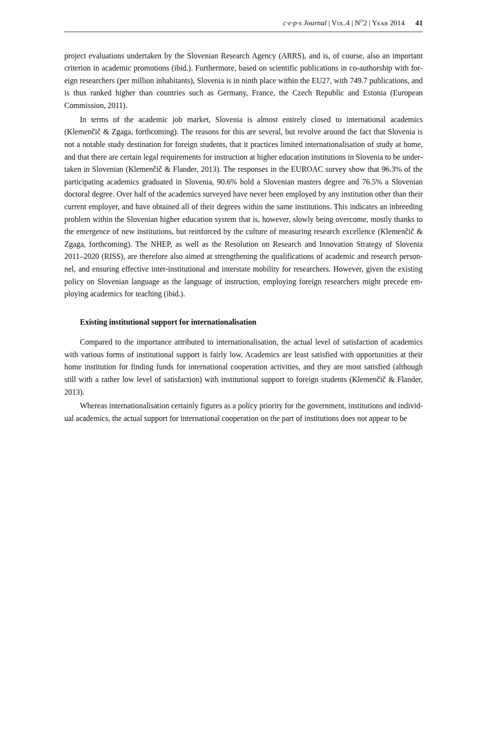c·e·p·s Journal | Vol.4 | No2 | Year 2014 41
project evaluations undertaken by the Slovenian Research Agency (ARRS), and is, of course, also an important criterion in academic promotions (ibid.). Furthermore, based on scientific publications in co-authorship with foreign researchers (per million inhabitants), Slovenia is in ninth place within the EU27, with 749.7 publications, and is thus ranked higher than countries such as Germany, France, the Czech Republic and Estonia (European Commission, 2011).
In terms of the academic job market, Slovenia is almost entirely closed to international academics (Klemenčič & Zgaga, forthcoming). The reasons for this are several, but revolve around the fact that Slovenia is not a notable study destination for foreign students, that it practices limited internationalisation of study at home, and that there are certain legal requirements for instruction at higher education institutions in Slovenia to be undertaken in Slovenian (Klemenčič & Flander, 2013). The responses in the EUROAC survey show that 96.3% of the participating academics graduated in Slovenia, 90.6% hold a Slovenian masters degree and 76.5% a Slovenian doctoral degree. Over half of the academics surveyed have never been employed by any institution other than their current employer, and have obtained all of their degrees within the same institutions. This indicates an inbreeding problem within the Slovenian higher education system that is, however, slowly being overcome, mostly thanks to the emergence of new institutions, but reinforced by the culture of measuring research excellence (Klemenčič & Zgaga, forthcoming). The NHEP, as well as the Resolution on Research and Innovation Strategy of Slovenia 2011–2020 (RISS), are therefore also aimed at strengthening the qualifications of academic and research personnel, and ensuring effective inter-institutional and interstate mobility for researchers. However, given the existing policy on Slovenian language as the language of instruction, employing foreign researchers might precede employing academics for teaching (ibid.).
Existing institutional support for internationalisation
Compared to the importance attributed to internationalisation, the actual level of satisfaction of academics with various forms of institutional support is fairly low. Academics are least satisfied with opportunities at their home institution for finding funds for international cooperation activities, and they are most satisfied (although still with a rather low level of satisfaction) with institutional support to foreign students (Klemenčič & Flander, 2013).
Whereas internationalisation certainly figures as a policy priority for the government, institutions and individual academics, the actual support for international cooperation on the part of institutions does not appear to be